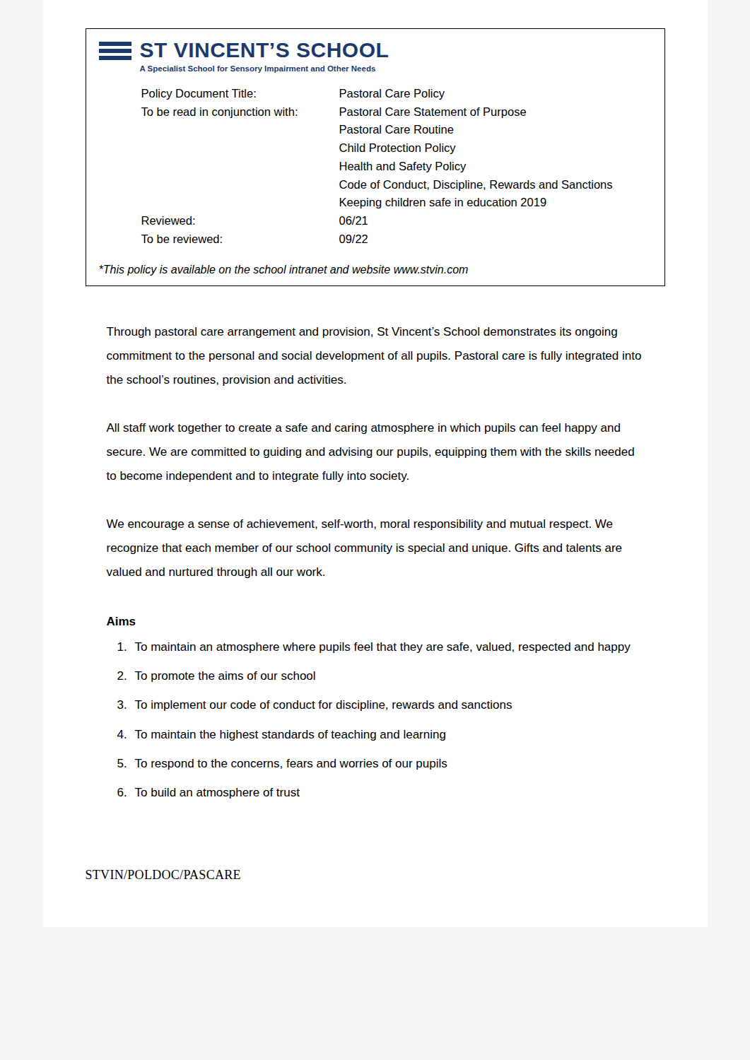ST VINCENT’S SCHOOL
A Specialist School for Sensory Impairment and Other Needs
| Policy Document Title: | Pastoral Care Policy |
| To be read in conjunction with: | Pastoral Care Statement of Purpose |
| | Pastoral Care Routine |
| | Child Protection Policy |
| | Health and Safety Policy |
| | Code of Conduct, Discipline, Rewards and Sanctions |
| | Keeping children safe in education 2019 |
| Reviewed: | 06/21 |
| To be reviewed: | 09/22 |
*This policy is available on the school intranet and website www.stvin.com
Through pastoral care arrangement and provision, St Vincent’s School demonstrates its ongoing commitment to the personal and social development of all pupils. Pastoral care is fully integrated into the school’s routines, provision and activities.
All staff work together to create a safe and caring atmosphere in which pupils can feel happy and secure. We are committed to guiding and advising our pupils, equipping them with the skills needed to become independent and to integrate fully into society.
We encourage a sense of achievement, self-worth, moral responsibility and mutual respect. We recognize that each member of our school community is special and unique. Gifts and talents are valued and nurtured through all our work.
Aims
To maintain an atmosphere where pupils feel that they are safe, valued, respected and happy
To promote the aims of our school
To implement our code of conduct for discipline, rewards and sanctions
To maintain the highest standards of teaching and learning
To respond to the concerns, fears and worries of our pupils
To build an atmosphere of trust
STVIN/POLDOC/PASCARE